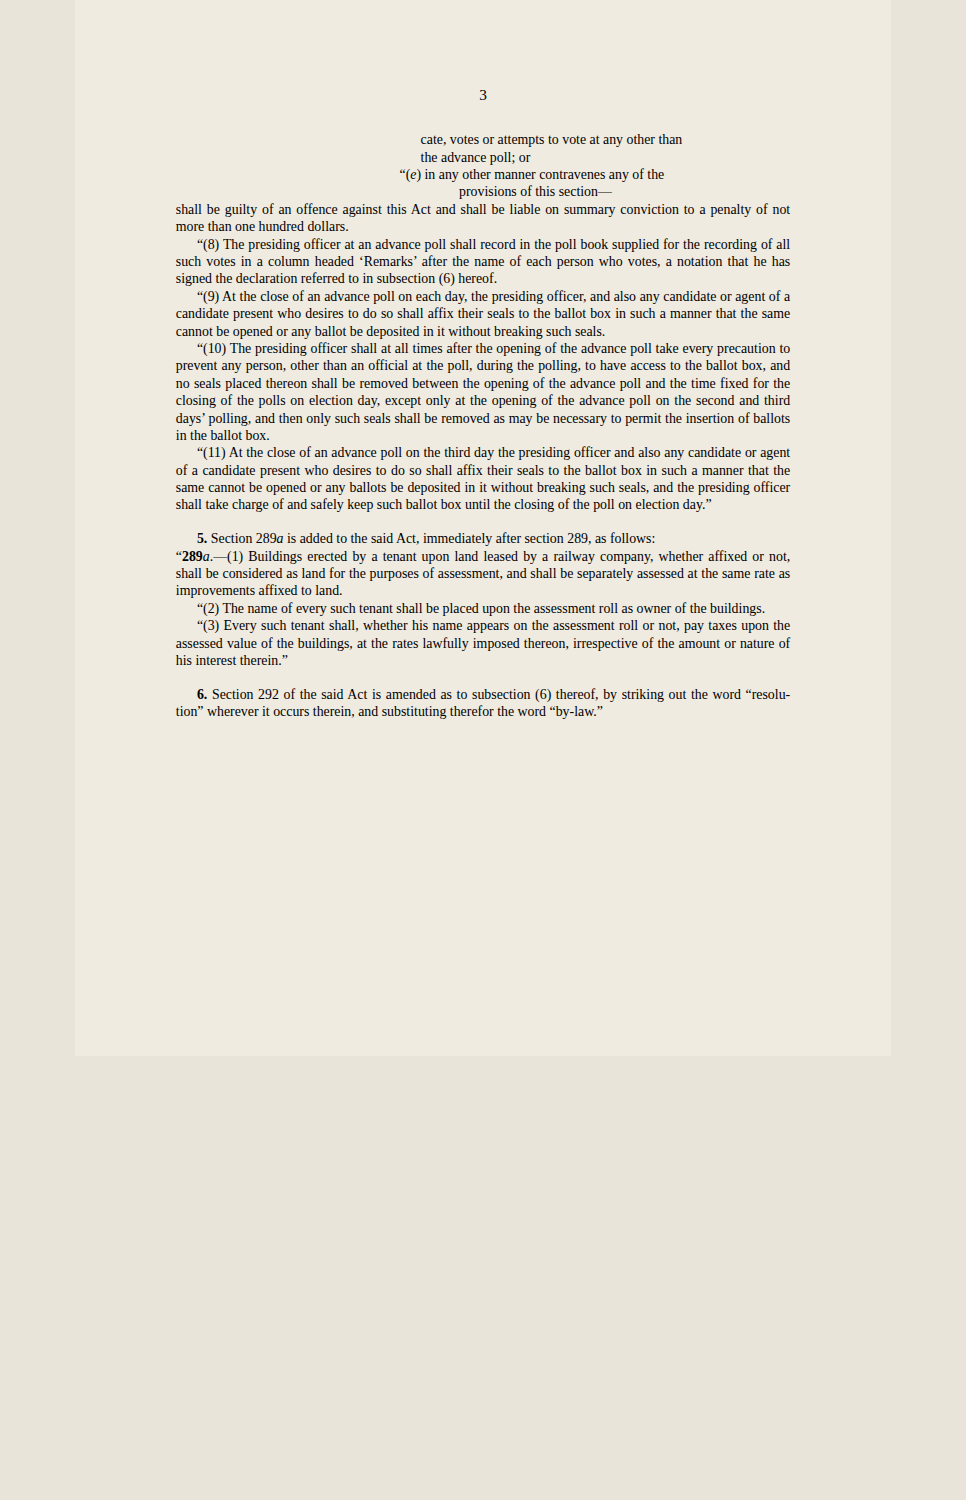3
cate, votes or attempts to vote at any other than
the advance poll; or
“(e) in any other manner contravenes any of the
provisions of this section—
shall be guilty of an offence against this Act and shall be liable on summary conviction to a penalty of not more than one hundred dollars.
“(8) The presiding officer at an advance poll shall record in the poll book supplied for the recording of all such votes in a column headed ‘Remarks’ after the name of each person who votes, a notation that he has signed the declaration referred to in subsection (6) hereof.
“(9) At the close of an advance poll on each day, the presiding officer, and also any candidate or agent of a candidate present who desires to do so shall affix their seals to the ballot box in such a manner that the same cannot be opened or any ballot be deposited in it without breaking such seals.
“(10) The presiding officer shall at all times after the opening of the advance poll take every precaution to prevent any person, other than an official at the poll, during the polling, to have access to the ballot box, and no seals placed thereon shall be removed between the opening of the advance poll and the time fixed for the closing of the polls on election day, except only at the opening of the advance poll on the second and third days’ polling, and then only such seals shall be removed as may be necessary to permit the insertion of ballots in the ballot box.
“(11) At the close of an advance poll on the third day the presiding officer and also any candidate or agent of a candidate present who desires to do so shall affix their seals to the ballot box in such a manner that the same cannot be opened or any ballots be deposited in it without breaking such seals, and the presiding officer shall take charge of and safely keep such ballot box until the closing of the poll on election day.”
5. Section 289a is added to the said Act, immediately after section 289, as follows:
“289 a.—(1) Buildings erected by a tenant upon land leased by a railway company, whether affixed or not, shall be considered as land for the purposes of assessment, and shall be separately assessed at the same rate as improvements affixed to land.
“(2) The name of every such tenant shall be placed upon the assessment roll as owner of the buildings.
“(3) Every such tenant shall, whether his name appears on the assessment roll or not, pay taxes upon the assessed value of the buildings, at the rates lawfully imposed thereon, irrespective of the amount or nature of his interest therein.”
6. Section 292 of the said Act is amended as to subsection (6) thereof, by striking out the word “resolution” wherever it occurs therein, and substituting therefor the word “by-law.”